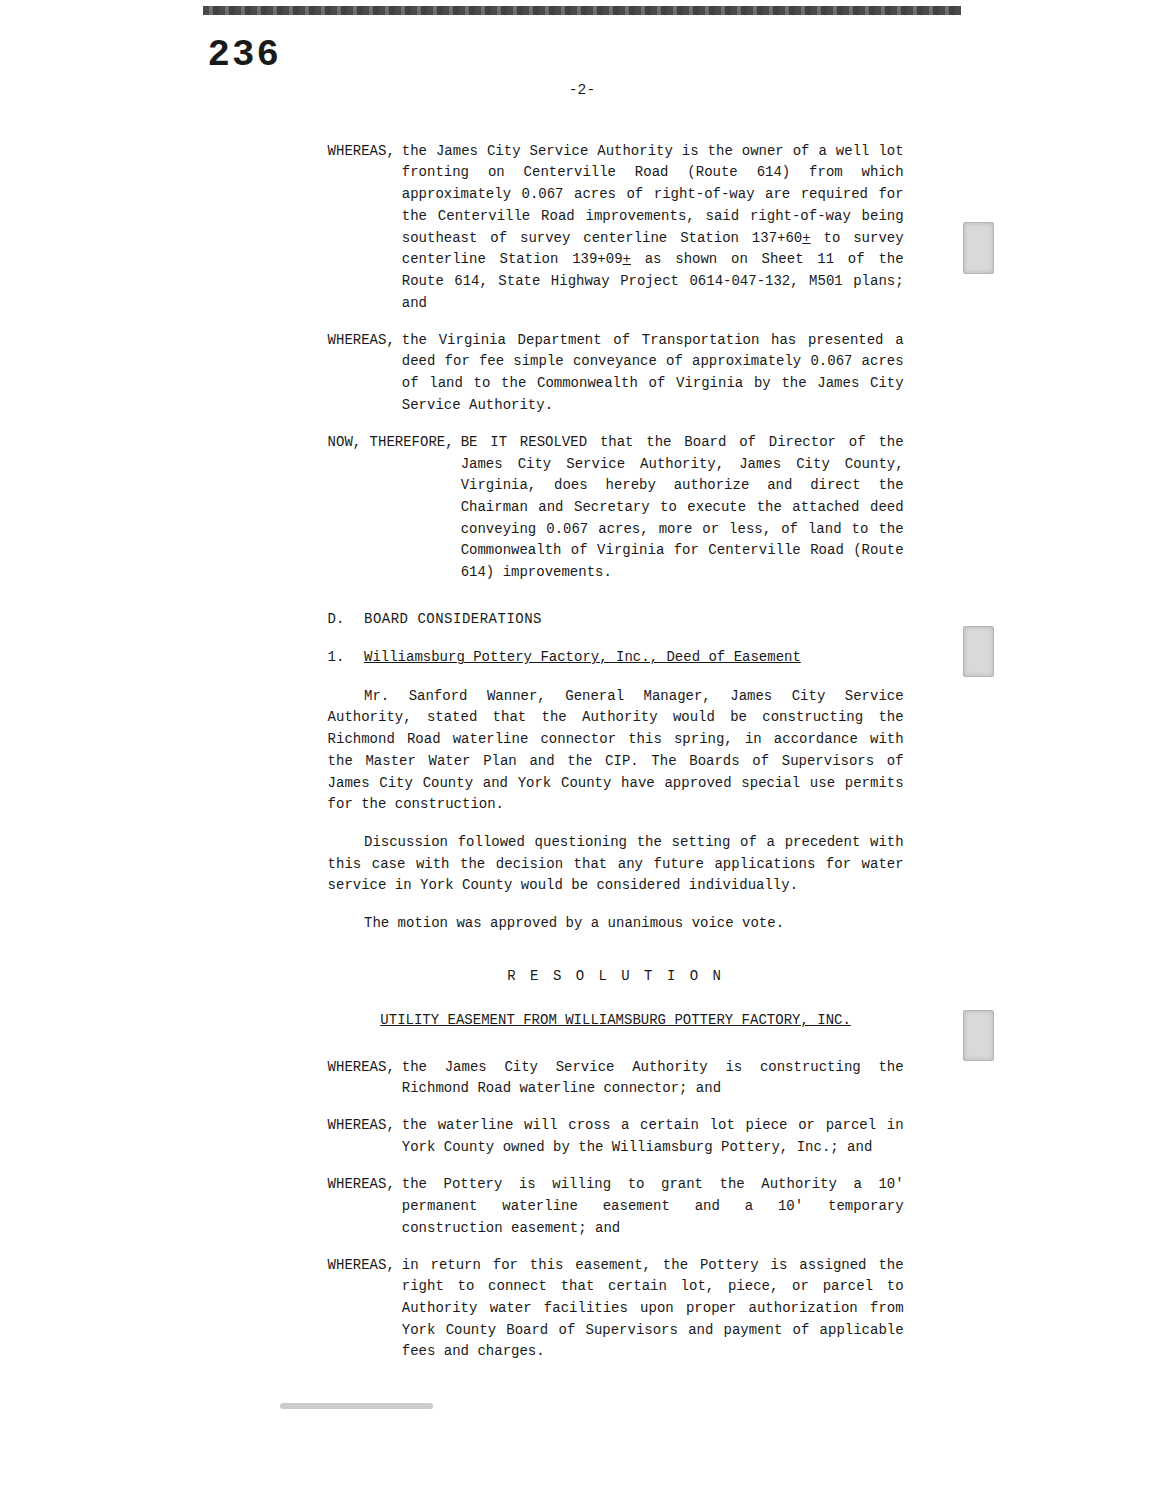236
-2-
WHEREAS,
the James City Service Authority is the owner of a well lot fronting on Centerville Road (Route 614) from which approximately 0.067 acres of right-of-way are required for the Centerville Road improvements, said right-of-way being southeast of survey centerline Station 137+60+ to survey centerline Station 139+09+ as shown on Sheet 11 of the Route 614, State Highway Project 0614-047-132, M501 plans; and
WHEREAS,
the Virginia Department of Transportation has presented a deed for fee simple conveyance of approximately 0.067 acres of land to the Commonwealth of Virginia by the James City Service Authority.
NOW, THEREFORE,
BE IT RESOLVED that the Board of Director of the James City Service Authority, James City County, Virginia, does hereby authorize and direct the Chairman and Secretary to execute the attached deed conveying 0.067 acres, more or less, of land to the Commonwealth of Virginia for Centerville Road (Route 614) improvements.
D.
BOARD CONSIDERATIONS
1.
Williamsburg Pottery Factory, Inc., Deed of Easement
Mr. Sanford Wanner, General Manager, James City Service Authority, stated that the Authority would be constructing the Richmond Road waterline connector this spring, in accordance with the Master Water Plan and the CIP. The Boards of Supervisors of James City County and York County have approved special use permits for the construction.
Discussion followed questioning the setting of a precedent with this case with the decision that any future applications for water service in York County would be considered individually.
The motion was approved by a unanimous voice vote.
R E S O L U T I O N
UTILITY EASEMENT FROM WILLIAMSBURG POTTERY FACTORY, INC.
WHEREAS,
the James City Service Authority is constructing the Richmond Road waterline connector; and
WHEREAS,
the waterline will cross a certain lot piece or parcel in York County owned by the Williamsburg Pottery, Inc.; and
WHEREAS,
the Pottery is willing to grant the Authority a 10' permanent waterline easement and a 10' temporary construction easement; and
WHEREAS,
in return for this easement, the Pottery is assigned the right to connect that certain lot, piece, or parcel to Authority water facilities upon proper authorization from York County Board of Supervisors and payment of applicable fees and charges.